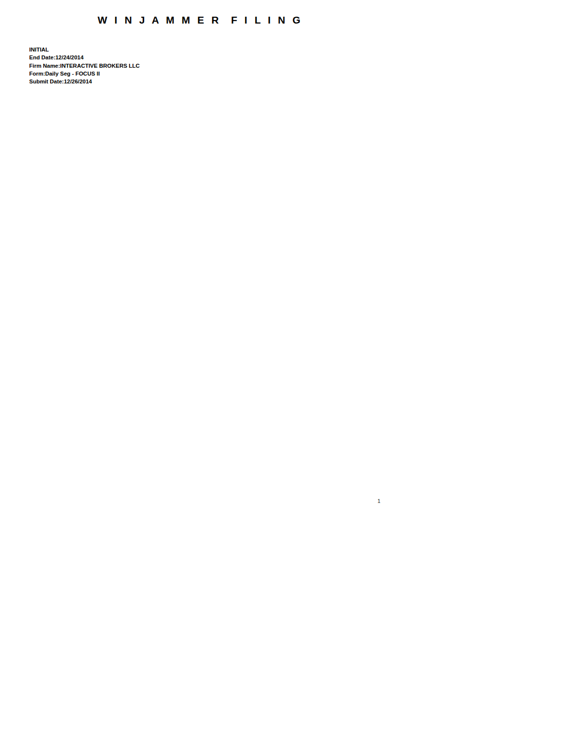W I N J A M M E R F I L I N G
INITIAL
End Date:12/24/2014
Firm Name:INTERACTIVE BROKERS LLC
Form:Daily Seg - FOCUS II
Submit Date:12/26/2014
1